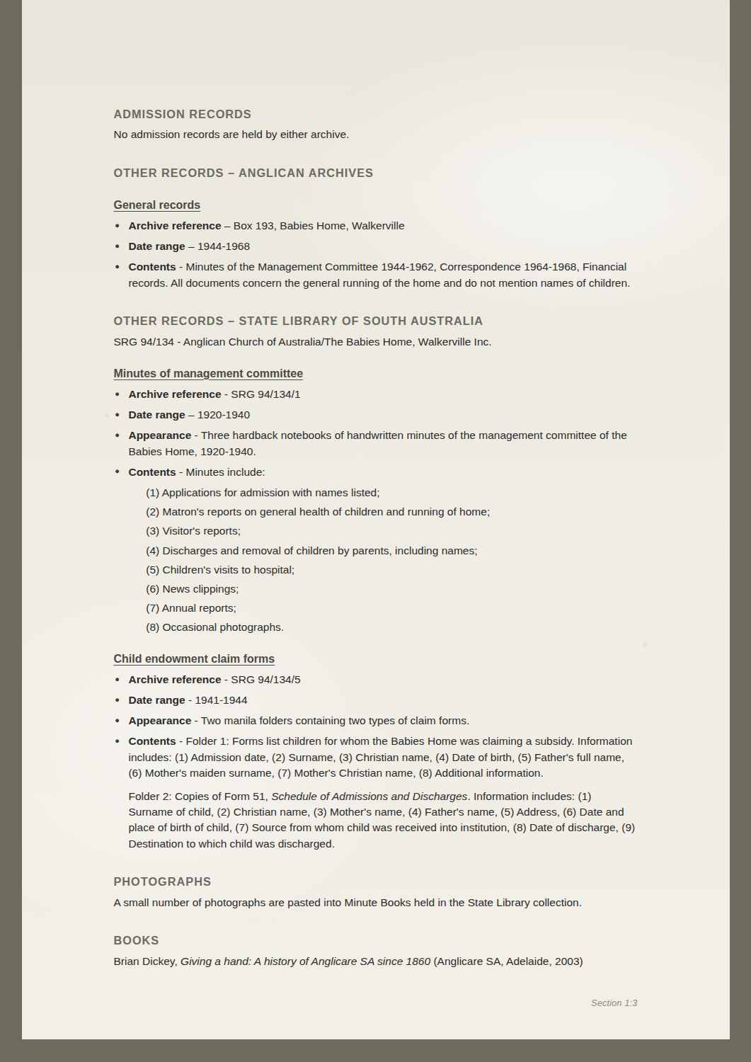Admission records
No admission records are held by either archive.
Other records – Anglican Archives
General records
Archive reference – Box 193, Babies Home, Walkerville
Date range – 1944-1968
Contents - Minutes of the Management Committee 1944-1962, Correspondence 1964-1968, Financial records. All documents concern the general running of the home and do not mention names of children.
Other records – State Library of South Australia
SRG 94/134 - Anglican Church of Australia/The Babies Home, Walkerville Inc.
Minutes of management committee
Archive reference - SRG 94/134/1
Date range – 1920-1940
Appearance - Three hardback notebooks of handwritten minutes of the management committee of the Babies Home, 1920-1940.
Contents - Minutes include:
(1) Applications for admission with names listed;
(2) Matron's reports on general health of children and running of home;
(3) Visitor's reports;
(4) Discharges and removal of children by parents, including names;
(5) Children's visits to hospital;
(6) News clippings;
(7) Annual reports;
(8) Occasional photographs.
Child endowment claim forms
Archive reference - SRG 94/134/5
Date range - 1941-1944
Appearance - Two manila folders containing two types of claim forms.
Contents - Folder 1: Forms list children for whom the Babies Home was claiming a subsidy. Information includes: (1) Admission date, (2) Surname, (3) Christian name, (4) Date of birth, (5) Father's full name, (6) Mother's maiden surname, (7) Mother's Christian name, (8) Additional information.
Folder 2: Copies of Form 51, Schedule of Admissions and Discharges. Information includes: (1) Surname of child, (2) Christian name, (3) Mother's name, (4) Father's name, (5) Address, (6) Date and place of birth of child, (7) Source from whom child was received into institution, (8) Date of discharge, (9) Destination to which child was discharged.
Photographs
A small number of photographs are pasted into Minute Books held in the State Library collection.
Books
Brian Dickey, Giving a hand: A history of Anglicare SA since 1860 (Anglicare SA, Adelaide, 2003)
Section 1:3